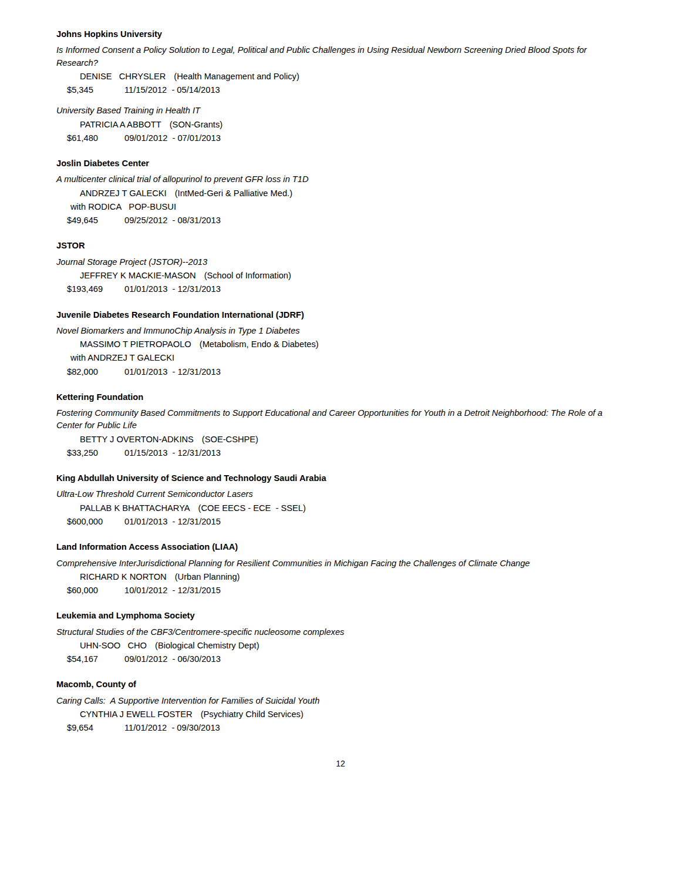Johns Hopkins University
Is Informed Consent a Policy Solution to Legal, Political and Public Challenges in Using Residual Newborn Screening Dried Blood Spots for Research?
DENISE CHRYSLER(Health Management and Policy)
$5,34511/15/2012 - 05/14/2013
University Based Training in Health IT
PATRICIA A ABBOTT(SON-Grants)
$61,48009/01/2012 - 07/01/2013
Joslin Diabetes Center
A multicenter clinical trial of allopurinol to prevent GFR loss in T1D
ANDRZEJ T GALECKI(IntMed-Geri & Palliative Med.)
with RODICA POP-BUSUI
$49,64509/25/2012 - 08/31/2013
JSTOR
Journal Storage Project (JSTOR)--2013
JEFFREY K MACKIE-MASON(School of Information)
$193,46901/01/2013 - 12/31/2013
Juvenile Diabetes Research Foundation International (JDRF)
Novel Biomarkers and ImmunoChip Analysis in Type 1 Diabetes
MASSIMO T PIETROPAOLO(Metabolism, Endo & Diabetes)
with ANDRZEJ T GALECKI
$82,00001/01/2013 - 12/31/2013
Kettering Foundation
Fostering Community Based Commitments to Support Educational and Career Opportunities for Youth in a Detroit Neighborhood: The Role of a Center for Public Life
BETTY J OVERTON-ADKINS(SOE-CSHPE)
$33,25001/15/2013 - 12/31/2013
King Abdullah University of Science and Technology Saudi Arabia
Ultra-Low Threshold Current Semiconductor Lasers
PALLAB K BHATTACHARYA(COE EECS - ECE - SSEL)
$600,00001/01/2013 - 12/31/2015
Land Information Access Association (LIAA)
Comprehensive InterJurisdictional Planning for Resilient Communities in Michigan Facing the Challenges of Climate Change
RICHARD K NORTON(Urban Planning)
$60,00010/01/2012 - 12/31/2015
Leukemia and Lymphoma Society
Structural Studies of the CBF3/Centromere-specific nucleosome complexes
UHN-SOO CHO(Biological Chemistry Dept)
$54,16709/01/2012 - 06/30/2013
Macomb, County of
Caring Calls: A Supportive Intervention for Families of Suicidal Youth
CYNTHIA J EWELL FOSTER(Psychiatry Child Services)
$9,65411/01/2012 - 09/30/2013
12